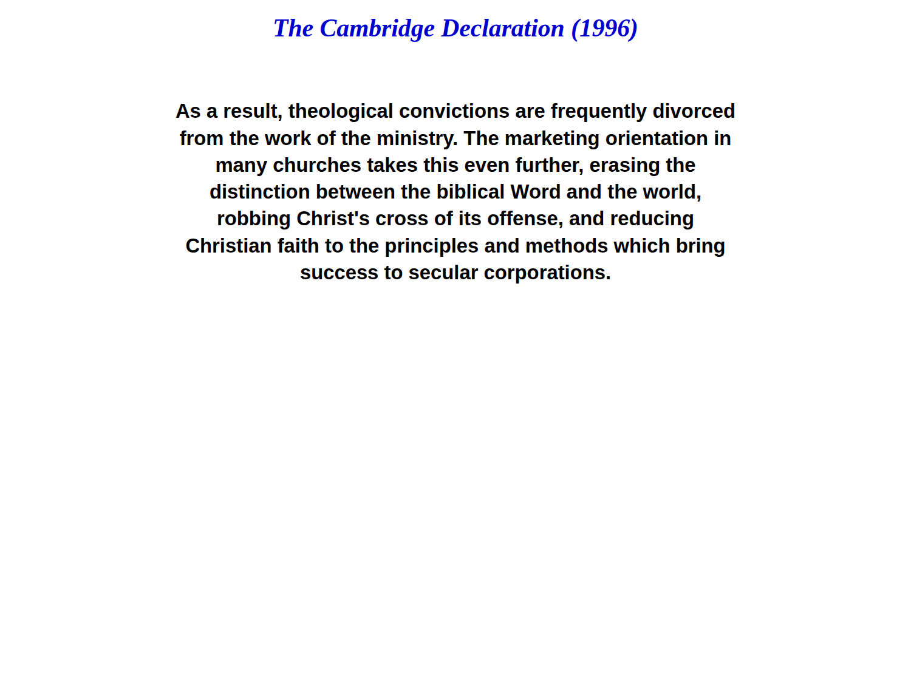The Cambridge Declaration (1996)
As a result, theological convictions are frequently divorced from the work of the ministry. The marketing orientation in many churches takes this even further, erasing the distinction between the biblical Word and the world, robbing Christ's cross of its offense, and reducing Christian faith to the principles and methods which bring success to secular corporations.